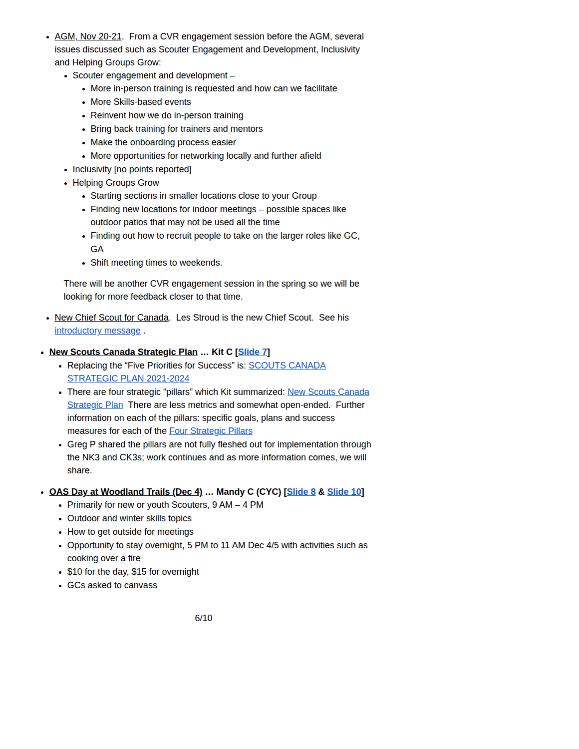AGM, Nov 20-21. From a CVR engagement session before the AGM, several issues discussed such as Scouter Engagement and Development, Inclusivity and Helping Groups Grow:
Scouter engagement and development –
More in-person training is requested and how can we facilitate
More Skills-based events
Reinvent how we do in-person training
Bring back training for trainers and mentors
Make the onboarding process easier
More opportunities for networking locally and further afield
Inclusivity [no points reported]
Helping Groups Grow
Starting sections in smaller locations close to your Group
Finding new locations for indoor meetings – possible spaces like outdoor patios that may not be used all the time
Finding out how to recruit people to take on the larger roles like GC, GA
Shift meeting times to weekends.
There will be another CVR engagement session in the spring so we will be looking for more feedback closer to that time.
New Chief Scout for Canada. Les Stroud is the new Chief Scout. See his introductory message .
New Scouts Canada Strategic Plan … Kit C [Slide 7]
Replacing the “Five Priorities for Success” is: SCOUTS CANADA STRATEGIC PLAN 2021-2024
There are four strategic “pillars” which Kit summarized: New Scouts Canada Strategic Plan There are less metrics and somewhat open-ended. Further information on each of the pillars: specific goals, plans and success measures for each of the Four Strategic Pillars
Greg P shared the pillars are not fully fleshed out for implementation through the NK3 and CK3s; work continues and as more information comes, we will share.
OAS Day at Woodland Trails (Dec 4) … Mandy C (CYC) [Slide 8 & Slide 10]
Primarily for new or youth Scouters, 9 AM – 4 PM
Outdoor and winter skills topics
How to get outside for meetings
Opportunity to stay overnight, 5 PM to 11 AM Dec 4/5 with activities such as cooking over a fire
$10 for the day, $15 for overnight
GCs asked to canvass
6/10